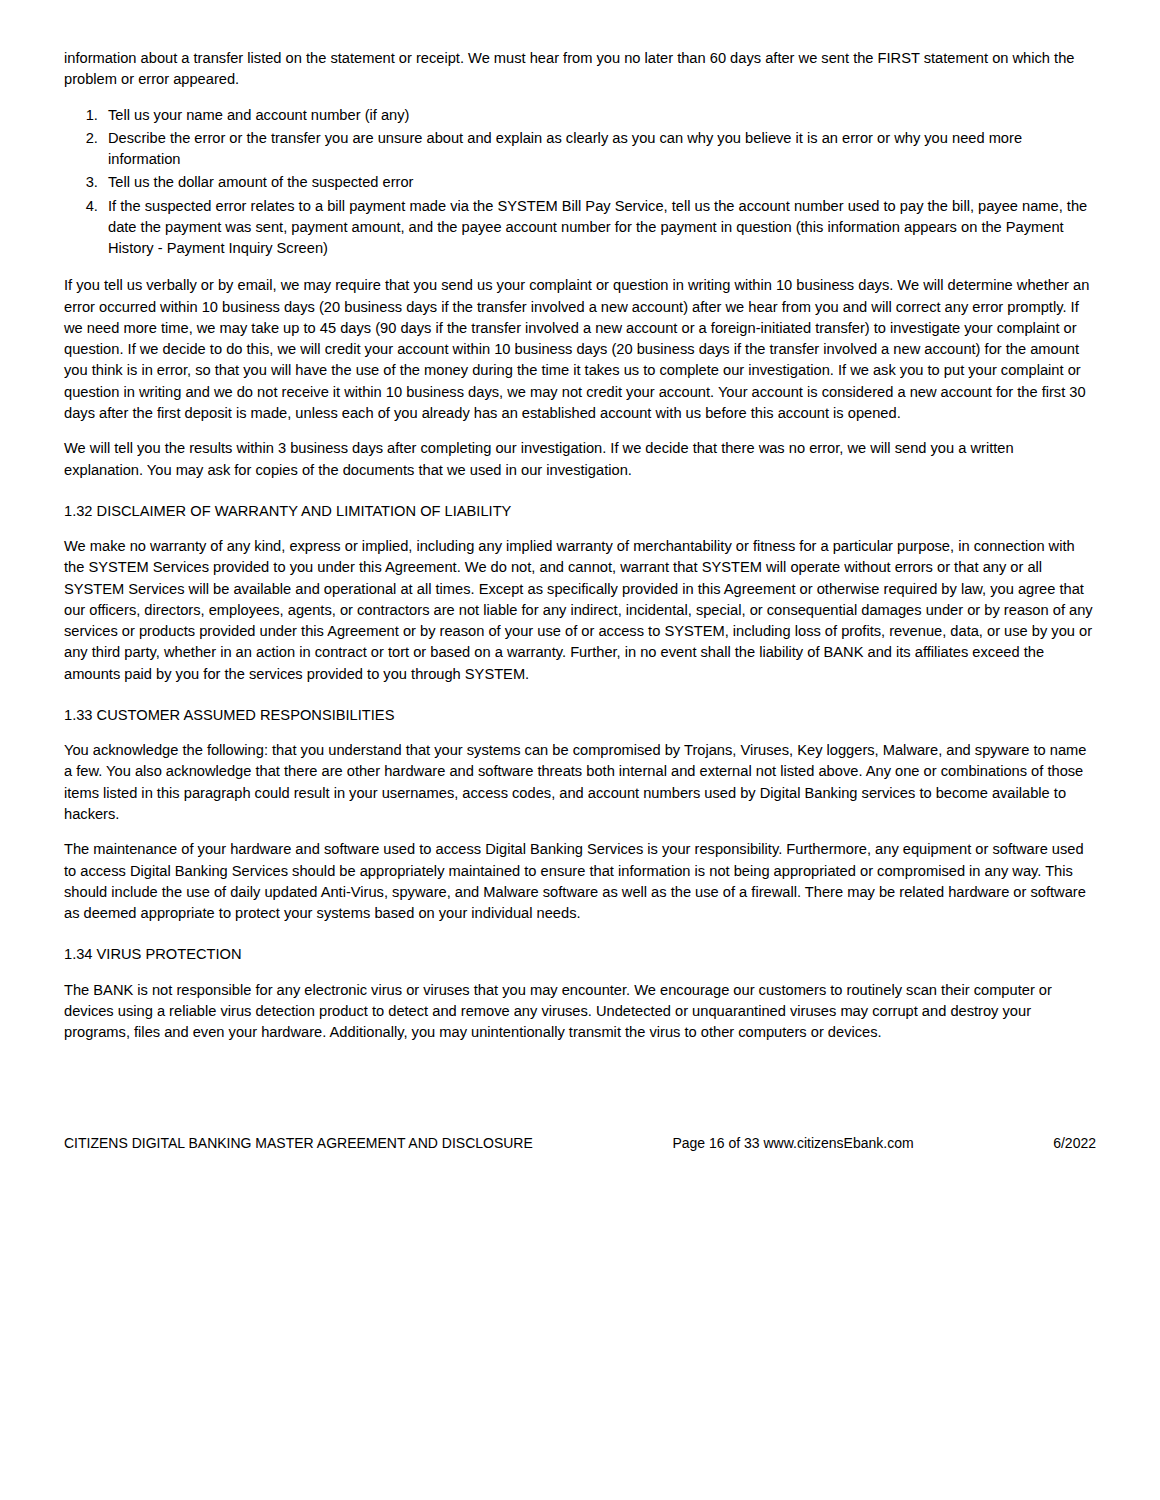information about a transfer listed on the statement or receipt. We must hear from you no later than 60 days after we sent the FIRST statement on which the problem or error appeared.
Tell us your name and account number (if any)
Describe the error or the transfer you are unsure about and explain as clearly as you can why you believe it is an error or why you need more information
Tell us the dollar amount of the suspected error
If the suspected error relates to a bill payment made via the SYSTEM Bill Pay Service, tell us the account number used to pay the bill, payee name, the date the payment was sent, payment amount, and the payee account number for the payment in question (this information appears on the Payment History - Payment Inquiry Screen)
If you tell us verbally or by email, we may require that you send us your complaint or question in writing within 10 business days. We will determine whether an error occurred within 10 business days (20 business days if the transfer involved a new account) after we hear from you and will correct any error promptly. If we need more time, we may take up to 45 days (90 days if the transfer involved a new account or a foreign-initiated transfer) to investigate your complaint or question. If we decide to do this, we will credit your account within 10 business days (20 business days if the transfer involved a new account) for the amount you think is in error, so that you will have the use of the money during the time it takes us to complete our investigation. If we ask you to put your complaint or question in writing and we do not receive it within 10 business days, we may not credit your account. Your account is considered a new account for the first 30 days after the first deposit is made, unless each of you already has an established account with us before this account is opened.
We will tell you the results within 3 business days after completing our investigation. If we decide that there was no error, we will send you a written explanation. You may ask for copies of the documents that we used in our investigation.
1.32 Disclaimer of Warranty and Limitation of Liability
We make no warranty of any kind, express or implied, including any implied warranty of merchantability or fitness for a particular purpose, in connection with the SYSTEM Services provided to you under this Agreement. We do not, and cannot, warrant that SYSTEM will operate without errors or that any or all SYSTEM Services will be available and operational at all times. Except as specifically provided in this Agreement or otherwise required by law, you agree that our officers, directors, employees, agents, or contractors are not liable for any indirect, incidental, special, or consequential damages under or by reason of any services or products provided under this Agreement or by reason of your use of or access to SYSTEM, including loss of profits, revenue, data, or use by you or any third party, whether in an action in contract or tort or based on a warranty. Further, in no event shall the liability of BANK and its affiliates exceed the amounts paid by you for the services provided to you through SYSTEM.
1.33 Customer Assumed Responsibilities
You acknowledge the following: that you understand that your systems can be compromised by Trojans, Viruses, Key loggers, Malware, and spyware to name a few. You also acknowledge that there are other hardware and software threats both internal and external not listed above. Any one or combinations of those items listed in this paragraph could result in your usernames, access codes, and account numbers used by Digital Banking services to become available to hackers.
The maintenance of your hardware and software used to access Digital Banking Services is your responsibility. Furthermore, any equipment or software used to access Digital Banking Services should be appropriately maintained to ensure that information is not being appropriated or compromised in any way. This should include the use of daily updated Anti-Virus, spyware, and Malware software as well as the use of a firewall. There may be related hardware or software as deemed appropriate to protect your systems based on your individual needs.
1.34 Virus Protection
The BANK is not responsible for any electronic virus or viruses that you may encounter. We encourage our customers to routinely scan their computer or devices using a reliable virus detection product to detect and remove any viruses. Undetected or unquarantined viruses may corrupt and destroy your programs, files and even your hardware. Additionally, you may unintentionally transmit the virus to other computers or devices.
CITIZENS DIGITAL BANKING MASTER AGREEMENT AND DISCLOSURE Page 16 of 33 www.citizensEbank.com 6/2022